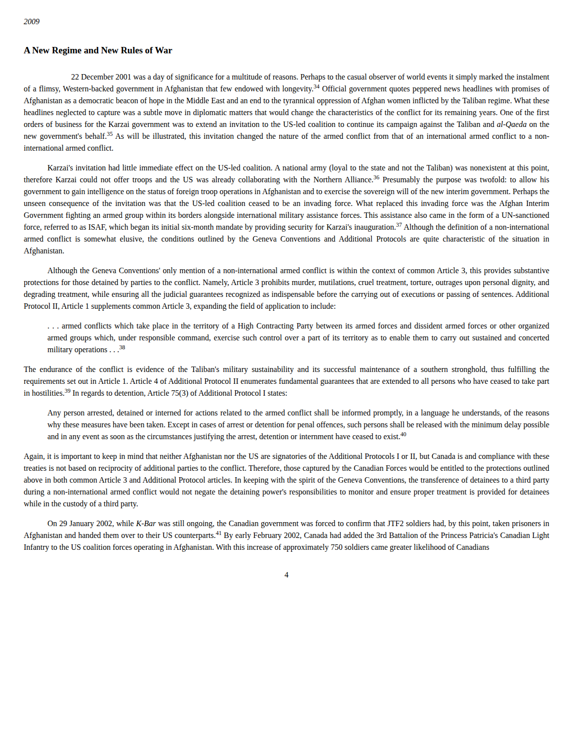2009
A New Regime and New Rules of War
22 December 2001 was a day of significance for a multitude of reasons. Perhaps to the casual observer of world events it simply marked the instalment of a flimsy, Western-backed government in Afghanistan that few endowed with longevity.34 Official government quotes peppered news headlines with promises of Afghanistan as a democratic beacon of hope in the Middle East and an end to the tyrannical oppression of Afghan women inflicted by the Taliban regime. What these headlines neglected to capture was a subtle move in diplomatic matters that would change the characteristics of the conflict for its remaining years. One of the first orders of business for the Karzai government was to extend an invitation to the US-led coalition to continue its campaign against the Taliban and al-Qaeda on the new government's behalf.35 As will be illustrated, this invitation changed the nature of the armed conflict from that of an international armed conflict to a non-international armed conflict.
Karzai's invitation had little immediate effect on the US-led coalition. A national army (loyal to the state and not the Taliban) was nonexistent at this point, therefore Karzai could not offer troops and the US was already collaborating with the Northern Alliance.36 Presumably the purpose was twofold: to allow his government to gain intelligence on the status of foreign troop operations in Afghanistan and to exercise the sovereign will of the new interim government. Perhaps the unseen consequence of the invitation was that the US-led coalition ceased to be an invading force. What replaced this invading force was the Afghan Interim Government fighting an armed group within its borders alongside international military assistance forces. This assistance also came in the form of a UN-sanctioned force, referred to as ISAF, which began its initial six-month mandate by providing security for Karzai's inauguration.37 Although the definition of a non-international armed conflict is somewhat elusive, the conditions outlined by the Geneva Conventions and Additional Protocols are quite characteristic of the situation in Afghanistan.
Although the Geneva Conventions' only mention of a non-international armed conflict is within the context of common Article 3, this provides substantive protections for those detained by parties to the conflict. Namely, Article 3 prohibits murder, mutilations, cruel treatment, torture, outrages upon personal dignity, and degrading treatment, while ensuring all the judicial guarantees recognized as indispensable before the carrying out of executions or passing of sentences. Additional Protocol II, Article 1 supplements common Article 3, expanding the field of application to include:
. . . armed conflicts which take place in the territory of a High Contracting Party between its armed forces and dissident armed forces or other organized armed groups which, under responsible command, exercise such control over a part of its territory as to enable them to carry out sustained and concerted military operations . . .38
The endurance of the conflict is evidence of the Taliban's military sustainability and its successful maintenance of a southern stronghold, thus fulfilling the requirements set out in Article 1. Article 4 of Additional Protocol II enumerates fundamental guarantees that are extended to all persons who have ceased to take part in hostilities.39 In regards to detention, Article 75(3) of Additional Protocol I states:
Any person arrested, detained or interned for actions related to the armed conflict shall be informed promptly, in a language he understands, of the reasons why these measures have been taken. Except in cases of arrest or detention for penal offences, such persons shall be released with the minimum delay possible and in any event as soon as the circumstances justifying the arrest, detention or internment have ceased to exist.40
Again, it is important to keep in mind that neither Afghanistan nor the US are signatories of the Additional Protocols I or II, but Canada is and compliance with these treaties is not based on reciprocity of additional parties to the conflict. Therefore, those captured by the Canadian Forces would be entitled to the protections outlined above in both common Article 3 and Additional Protocol articles. In keeping with the spirit of the Geneva Conventions, the transference of detainees to a third party during a non-international armed conflict would not negate the detaining power's responsibilities to monitor and ensure proper treatment is provided for detainees while in the custody of a third party.
On 29 January 2002, while K-Bar was still ongoing, the Canadian government was forced to confirm that JTF2 soldiers had, by this point, taken prisoners in Afghanistan and handed them over to their US counterparts.41 By early February 2002, Canada had added the 3rd Battalion of the Princess Patricia's Canadian Light Infantry to the US coalition forces operating in Afghanistan. With this increase of approximately 750 soldiers came greater likelihood of Canadians
4